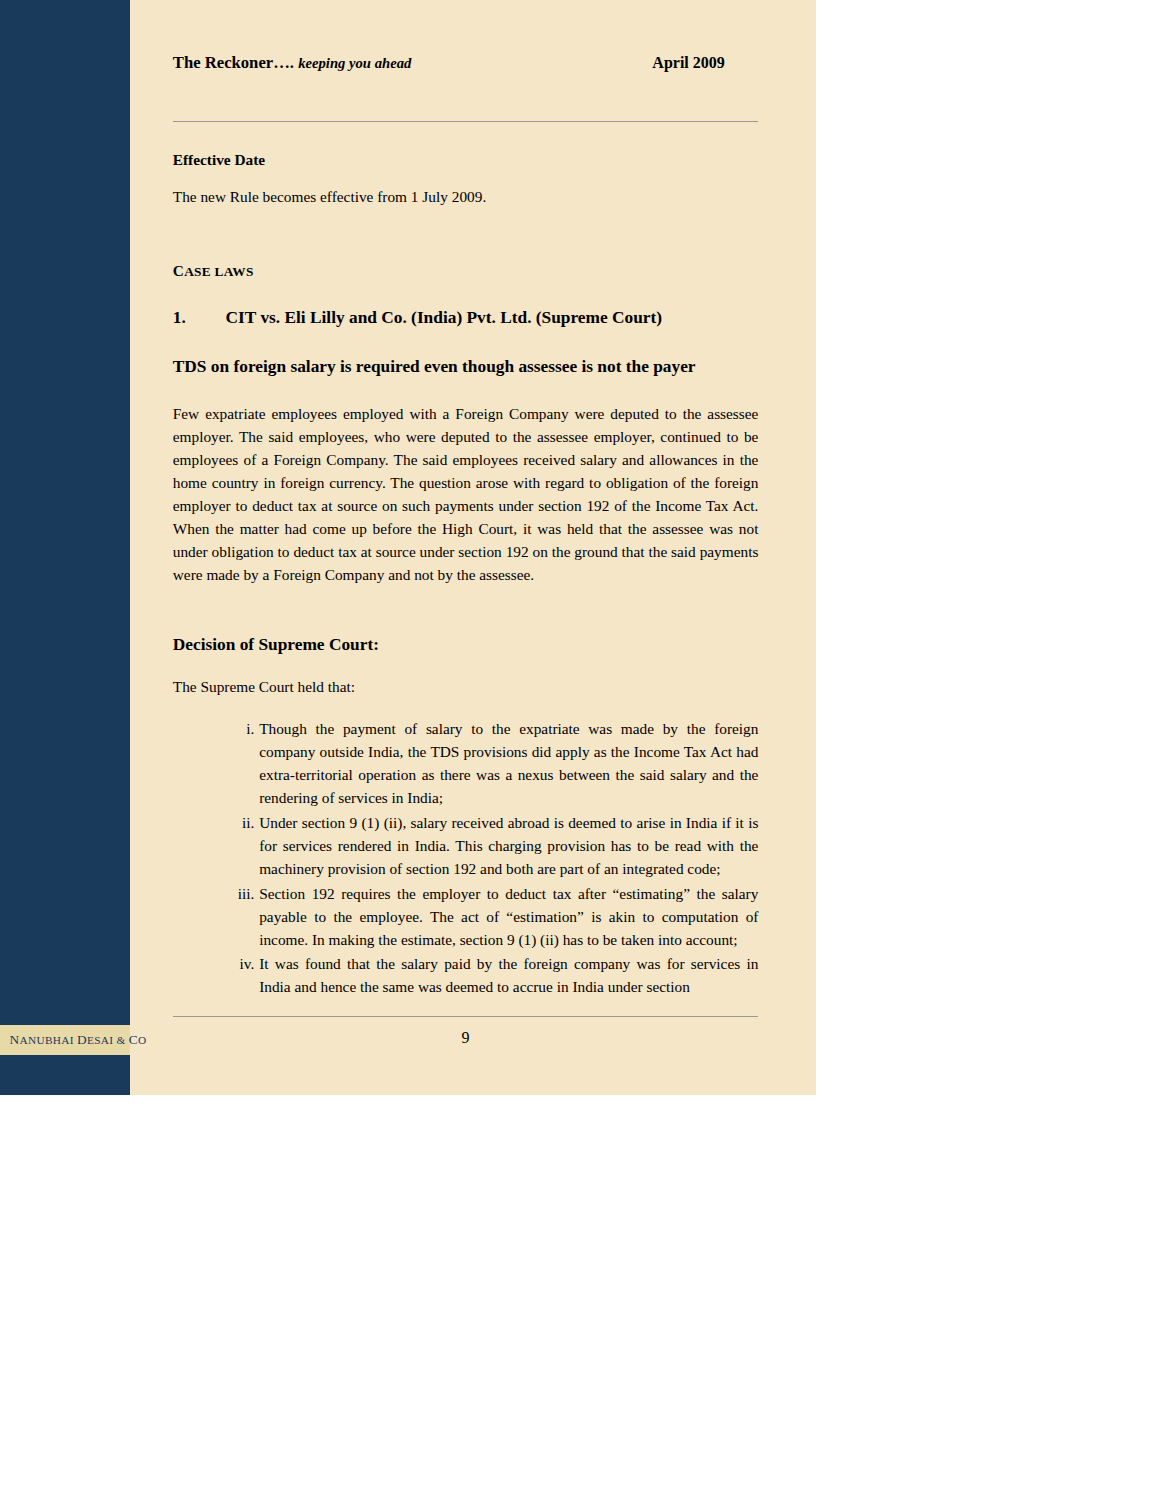NANUBHAI DESAI & CO
The Reckoner…. keeping you ahead
April 2009
Effective Date
The new Rule becomes effective from 1 July 2009.
CASE LAWS
1.
CIT vs. Eli Lilly and Co. (India) Pvt. Ltd. (Supreme Court)
TDS on foreign salary is required even though assessee is not the payer
Few expatriate employees employed with a Foreign Company were deputed to the assessee employer. The said employees, who were deputed to the assessee employer, continued to be employees of a Foreign Company. The said employees received salary and allowances in the home country in foreign currency. The question arose with regard to obligation of the foreign employer to deduct tax at source on such payments under section 192 of the Income Tax Act. When the matter had come up before the High Court, it was held that the assessee was not under obligation to deduct tax at source under section 192 on the ground that the said payments were made by a Foreign Company and not by the assessee.
Decision of Supreme Court:
The Supreme Court held that:
Though the payment of salary to the expatriate was made by the foreign company outside India, the TDS provisions did apply as the Income Tax Act had extra-territorial operation as there was a nexus between the said salary and the rendering of services in India;
Under section 9 (1) (ii), salary received abroad is deemed to arise in India if it is for services rendered in India. This charging provision has to be read with the machinery provision of section 192 and both are part of an integrated code;
Section 192 requires the employer to deduct tax after “estimating” the salary payable to the employee. The act of “estimation” is akin to computation of income. In making the estimate, section 9 (1) (ii) has to be taken into account;
It was found that the salary paid by the foreign company was for services in India and hence the same was deemed to accrue in India under section
9